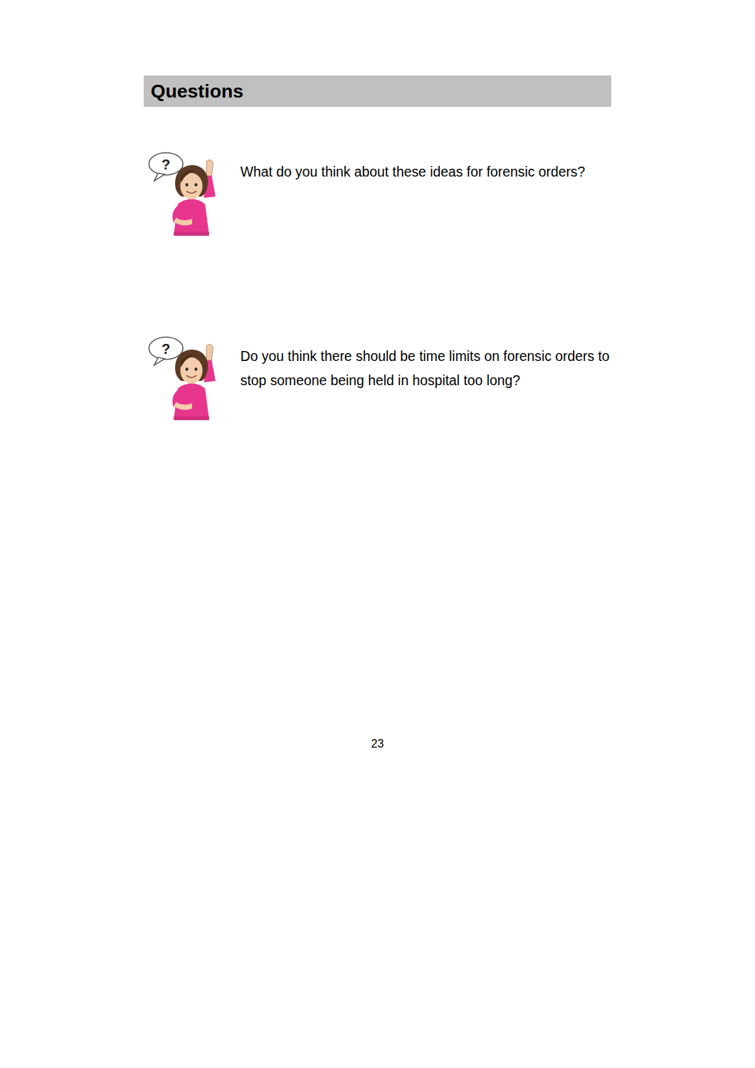Questions
?
What do you think about these ideas for forensic orders?
?
Do you think there should be time limits on forensic orders to stop someone being held in hospital too long?
23